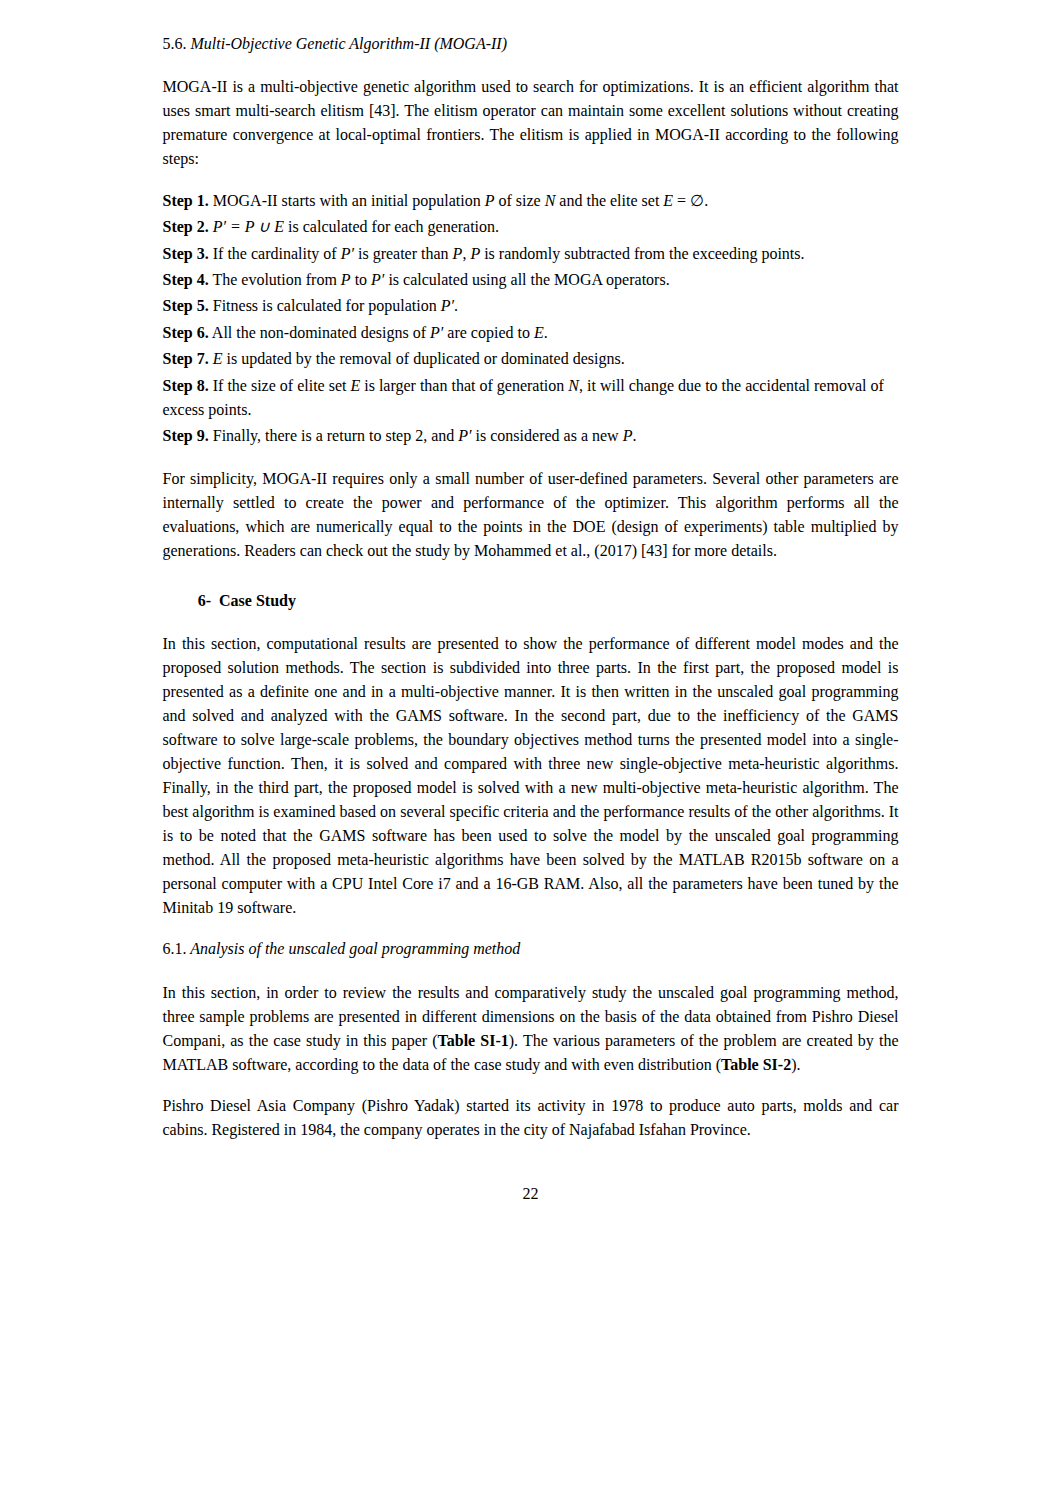5.6. Multi-Objective Genetic Algorithm-II (MOGA-II)
MOGA-II is a multi-objective genetic algorithm used to search for optimizations. It is an efficient algorithm that uses smart multi-search elitism [43]. The elitism operator can maintain some excellent solutions without creating premature convergence at local-optimal frontiers. The elitism is applied in MOGA-II according to the following steps:
Step 1. MOGA-II starts with an initial population P of size N and the elite set E = ∅.
Step 2. P′ = P ∪ E is calculated for each generation.
Step 3. If the cardinality of P′ is greater than P, P is randomly subtracted from the exceeding points.
Step 4. The evolution from P to P′ is calculated using all the MOGA operators.
Step 5. Fitness is calculated for population P′.
Step 6. All the non-dominated designs of P′ are copied to E.
Step 7. E is updated by the removal of duplicated or dominated designs.
Step 8. If the size of elite set E is larger than that of generation N, it will change due to the accidental removal of excess points.
Step 9. Finally, there is a return to step 2, and P′ is considered as a new P.
For simplicity, MOGA-II requires only a small number of user-defined parameters. Several other parameters are internally settled to create the power and performance of the optimizer. This algorithm performs all the evaluations, which are numerically equal to the points in the DOE (design of experiments) table multiplied by generations. Readers can check out the study by Mohammed et al., (2017) [43] for more details.
6- Case Study
In this section, computational results are presented to show the performance of different model modes and the proposed solution methods. The section is subdivided into three parts. In the first part, the proposed model is presented as a definite one and in a multi-objective manner. It is then written in the unscaled goal programming and solved and analyzed with the GAMS software. In the second part, due to the inefficiency of the GAMS software to solve large-scale problems, the boundary objectives method turns the presented model into a single-objective function. Then, it is solved and compared with three new single-objective meta-heuristic algorithms. Finally, in the third part, the proposed model is solved with a new multi-objective meta-heuristic algorithm. The best algorithm is examined based on several specific criteria and the performance results of the other algorithms. It is to be noted that the GAMS software has been used to solve the model by the unscaled goal programming method. All the proposed meta-heuristic algorithms have been solved by the MATLAB R2015b software on a personal computer with a CPU Intel Core i7 and a 16-GB RAM. Also, all the parameters have been tuned by the Minitab 19 software.
6.1. Analysis of the unscaled goal programming method
In this section, in order to review the results and comparatively study the unscaled goal programming method, three sample problems are presented in different dimensions on the basis of the data obtained from Pishro Diesel Compani, as the case study in this paper (Table SI-1). The various parameters of the problem are created by the MATLAB software, according to the data of the case study and with even distribution (Table SI-2).
Pishro Diesel Asia Company (Pishro Yadak) started its activity in 1978 to produce auto parts, molds and car cabins. Registered in 1984, the company operates in the city of Najafabad Isfahan Province.
22